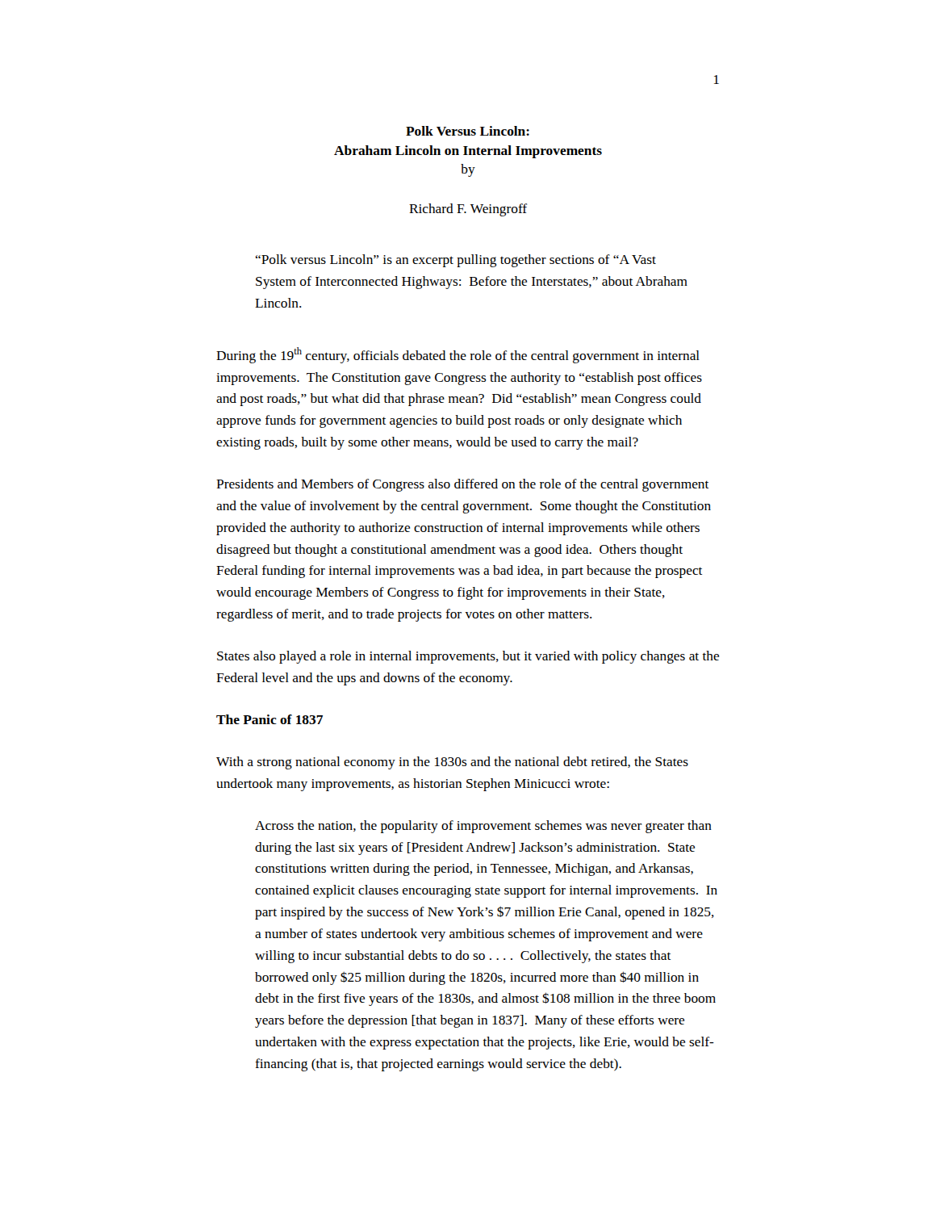1
Polk Versus Lincoln:
Abraham Lincoln on Internal Improvements
by
Richard F. Weingroff
“Polk versus Lincoln” is an excerpt pulling together sections of “A Vast System of Interconnected Highways: Before the Interstates,” about Abraham Lincoln.
During the 19th century, officials debated the role of the central government in internal improvements. The Constitution gave Congress the authority to “establish post offices and post roads,” but what did that phrase mean? Did “establish” mean Congress could approve funds for government agencies to build post roads or only designate which existing roads, built by some other means, would be used to carry the mail?
Presidents and Members of Congress also differed on the role of the central government and the value of involvement by the central government. Some thought the Constitution provided the authority to authorize construction of internal improvements while others disagreed but thought a constitutional amendment was a good idea. Others thought Federal funding for internal improvements was a bad idea, in part because the prospect would encourage Members of Congress to fight for improvements in their State, regardless of merit, and to trade projects for votes on other matters.
States also played a role in internal improvements, but it varied with policy changes at the Federal level and the ups and downs of the economy.
The Panic of 1837
With a strong national economy in the 1830s and the national debt retired, the States undertook many improvements, as historian Stephen Minicucci wrote:
Across the nation, the popularity of improvement schemes was never greater than during the last six years of [President Andrew] Jackson’s administration. State constitutions written during the period, in Tennessee, Michigan, and Arkansas, contained explicit clauses encouraging state support for internal improvements. In part inspired by the success of New York’s $7 million Erie Canal, opened in 1825, a number of states undertook very ambitious schemes of improvement and were willing to incur substantial debts to do so . . . . Collectively, the states that borrowed only $25 million during the 1820s, incurred more than $40 million in debt in the first five years of the 1830s, and almost $108 million in the three boom years before the depression [that began in 1837]. Many of these efforts were undertaken with the express expectation that the projects, like Erie, would be self-financing (that is, that projected earnings would service the debt).